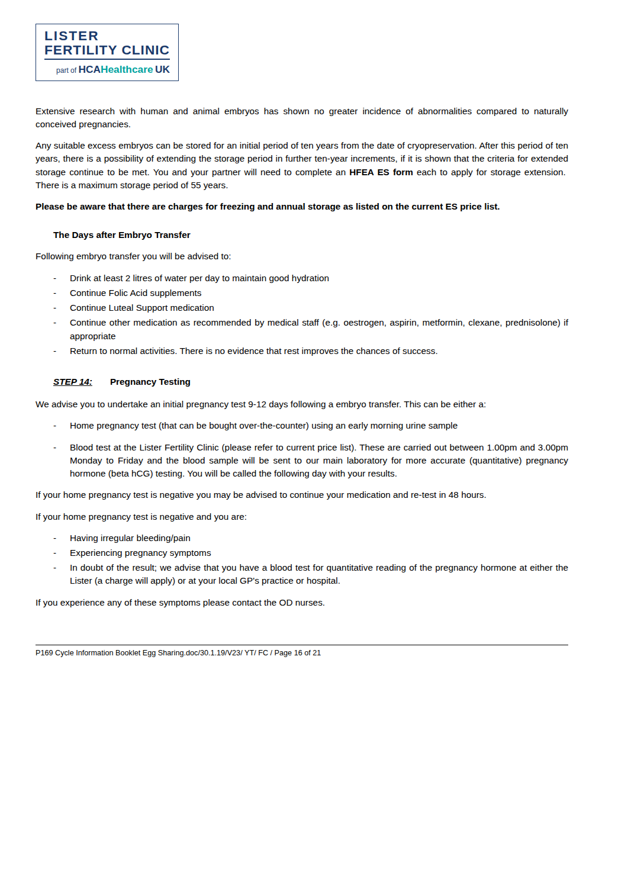LISTER
FERTILITY CLINIC
part of HCA Healthcare UK
Extensive research with human and animal embryos has shown no greater incidence of abnormalities compared to naturally conceived pregnancies.
Any suitable excess embryos can be stored for an initial period of ten years from the date of cryopreservation. After this period of ten years, there is a possibility of extending the storage period in further ten-year increments, if it is shown that the criteria for extended storage continue to be met. You and your partner will need to complete an HFEA ES form each to apply for storage extension. There is a maximum storage period of 55 years.
Please be aware that there are charges for freezing and annual storage as listed on the current ES price list.
The Days after Embryo Transfer
Following embryo transfer you will be advised to:
Drink at least 2 litres of water per day to maintain good hydration
Continue Folic Acid supplements
Continue Luteal Support medication
Continue other medication as recommended by medical staff (e.g. oestrogen, aspirin, metformin, clexane, prednisolone) if appropriate
Return to normal activities. There is no evidence that rest improves the chances of success.
STEP 14: Pregnancy Testing
We advise you to undertake an initial pregnancy test 9-12 days following a embryo transfer. This can be either a:
Home pregnancy test (that can be bought over-the-counter) using an early morning urine sample
Blood test at the Lister Fertility Clinic (please refer to current price list). These are carried out between 1.00pm and 3.00pm Monday to Friday and the blood sample will be sent to our main laboratory for more accurate (quantitative) pregnancy hormone (beta hCG) testing. You will be called the following day with your results.
If your home pregnancy test is negative you may be advised to continue your medication and re-test in 48 hours.
If your home pregnancy test is negative and you are:
Having irregular bleeding/pain
Experiencing pregnancy symptoms
In doubt of the result; we advise that you have a blood test for quantitative reading of the pregnancy hormone at either the Lister (a charge will apply) or at your local GP's practice or hospital.
If you experience any of these symptoms please contact the OD nurses.
P169 Cycle Information Booklet Egg Sharing.doc/30.1.19/V23/ YT/ FC / Page 16 of 21